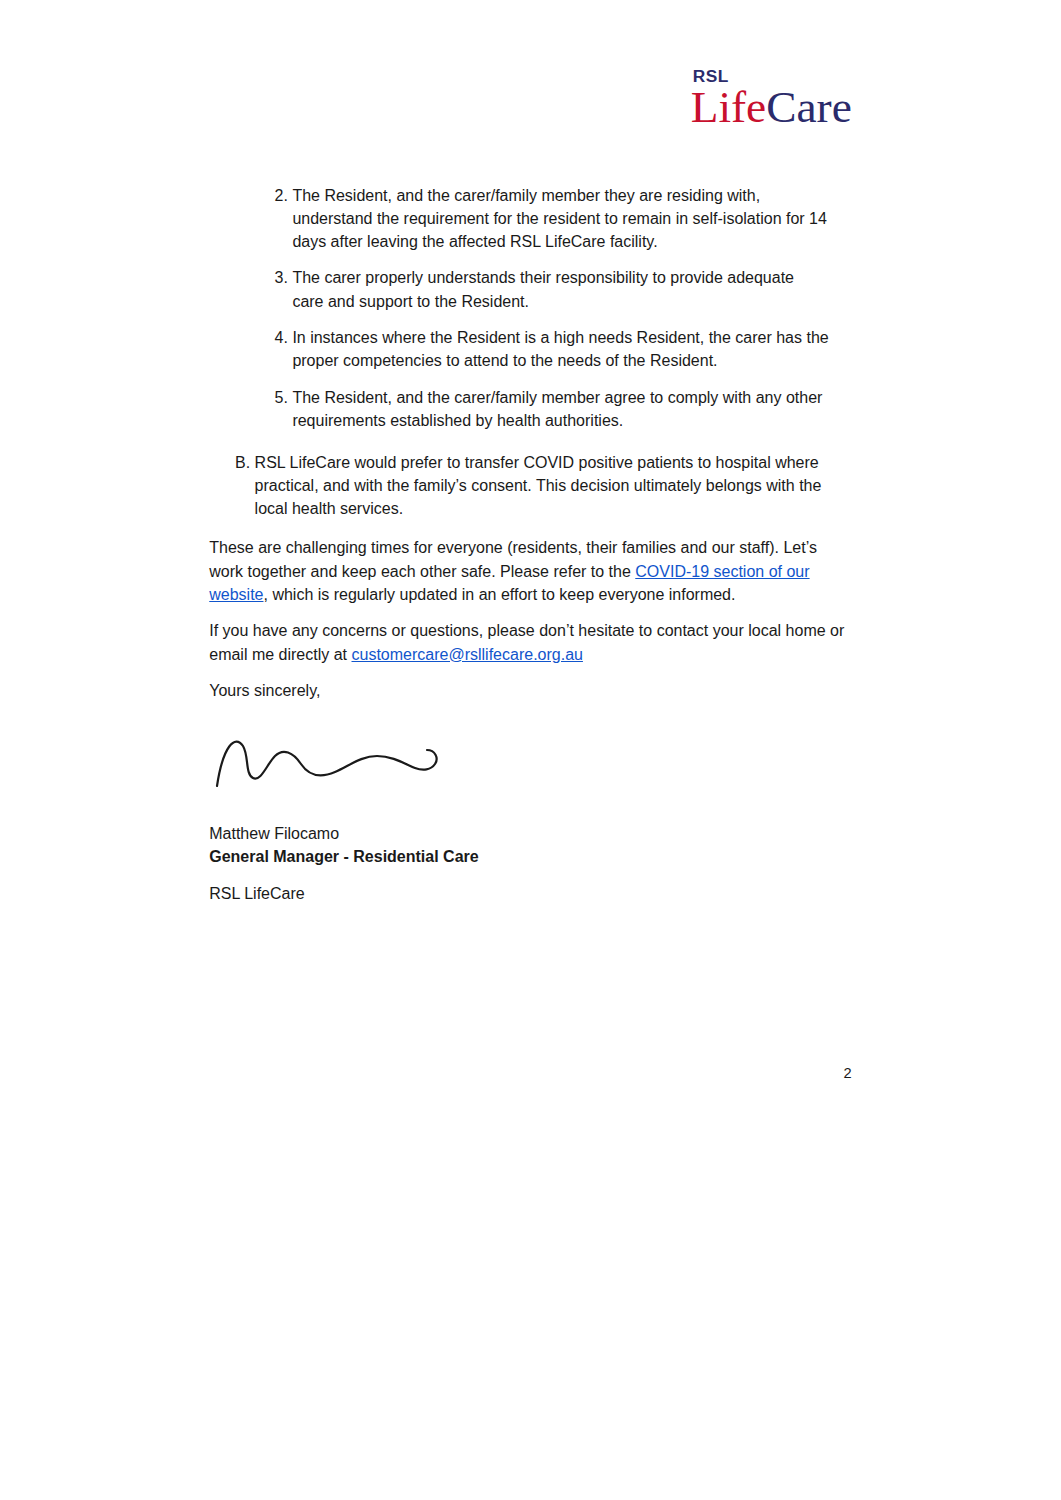RSL
Life Care
The Resident, and the carer/family member they are residing with, understand the requirement for the resident to remain in self-isolation for 14 days after leaving the affected RSL LifeCare facility.
The carer properly understands their responsibility to provide adequate care and support to the Resident.
In instances where the Resident is a high needs Resident, the carer has the proper competencies to attend to the needs of the Resident.
The Resident, and the carer/family member agree to comply with any other requirements established by health authorities.
RSL LifeCare would prefer to transfer COVID positive patients to hospital where practical, and with the family’s consent. This decision ultimately belongs with the local health services.
These are challenging times for everyone (residents, their families and our staff). Let’s work together and keep each other safe. Please refer to the COVID-19 section of our website, which is regularly updated in an effort to keep everyone informed.
If you have any concerns or questions, please don’t hesitate to contact your local home or email me directly at customercare@rsllifecare.org.au
Yours sincerely,
Matthew Filocamo
General Manager - Residential Care
RSL LifeCare
2